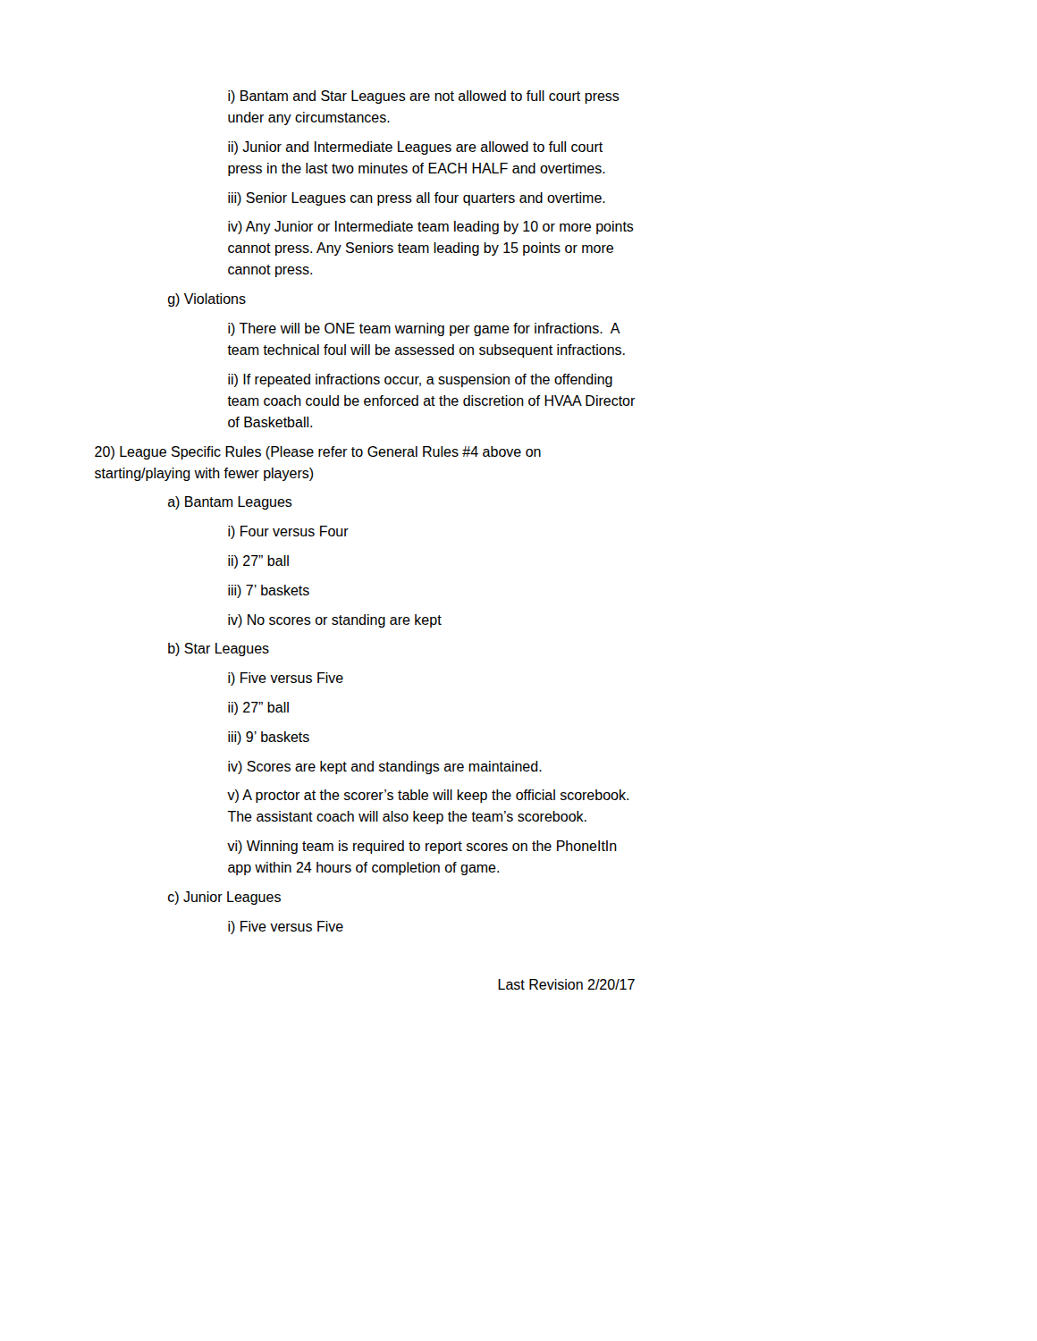i) Bantam and Star Leagues are not allowed to full court press under any circumstances.
ii) Junior and Intermediate Leagues are allowed to full court press in the last two minutes of EACH HALF and overtimes.
iii) Senior Leagues can press all four quarters and overtime.
iv) Any Junior or Intermediate team leading by 10 or more points cannot press. Any Seniors team leading by 15 points or more cannot press.
g) Violations
i) There will be ONE team warning per game for infractions. A team technical foul will be assessed on subsequent infractions.
ii) If repeated infractions occur, a suspension of the offending team coach could be enforced at the discretion of HVAA Director of Basketball.
20) League Specific Rules (Please refer to General Rules #4 above on starting/playing with fewer players)
a) Bantam Leagues
i) Four versus Four
ii) 27” ball
iii) 7’ baskets
iv) No scores or standing are kept
b) Star Leagues
i) Five versus Five
ii) 27” ball
iii) 9’ baskets
iv) Scores are kept and standings are maintained.
v) A proctor at the scorer’s table will keep the official scorebook. The assistant coach will also keep the team’s scorebook.
vi) Winning team is required to report scores on the PhoneItIn app within 24 hours of completion of game.
c) Junior Leagues
i) Five versus Five
Last Revision 2/20/17